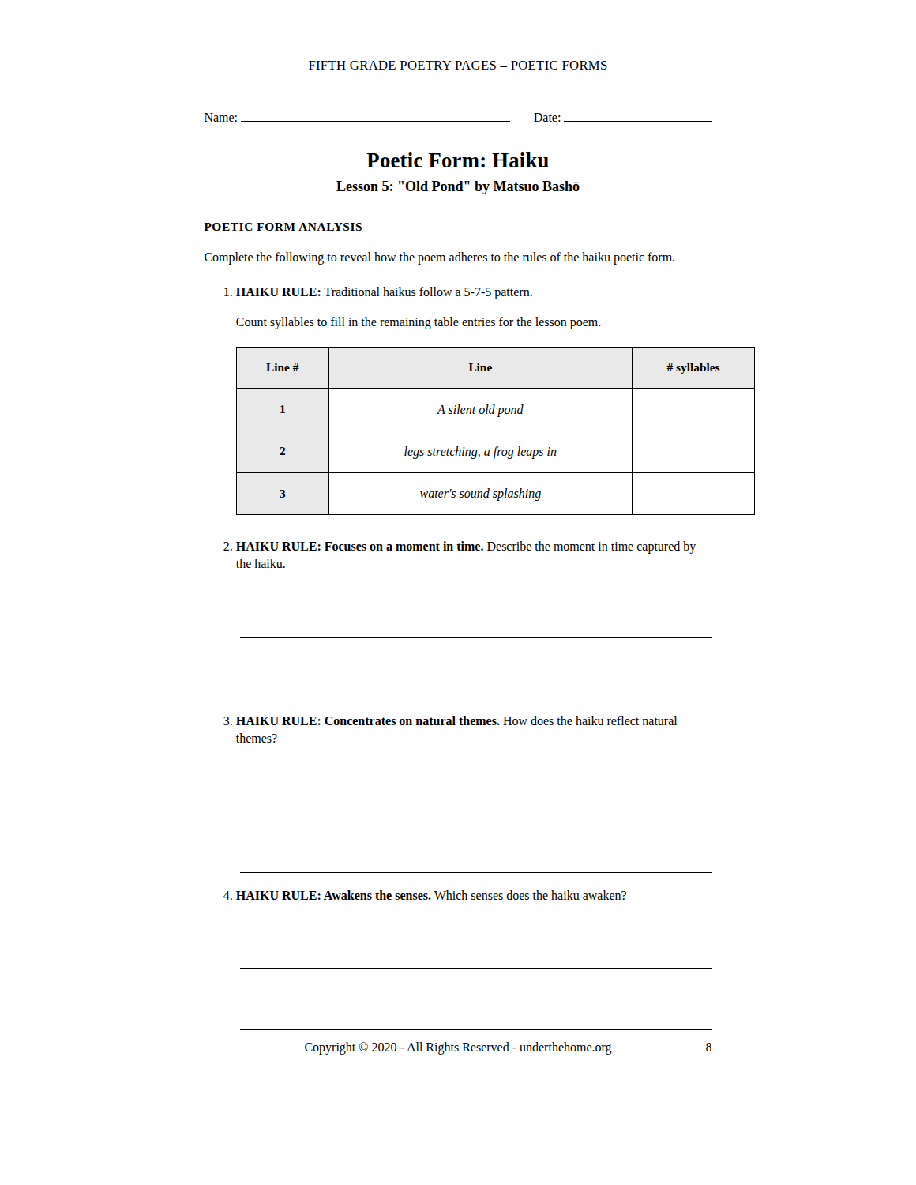FIFTH GRADE POETRY PAGES – POETIC FORMS
Name: Date:
Poetic Form: Haiku
Lesson 5: "Old Pond" by Matsuo Bashō
POETIC FORM ANALYSIS
Complete the following to reveal how the poem adheres to the rules of the haiku poetic form.
HAIKU RULE: Traditional haikus follow a 5-7-5 pattern.
Count syllables to fill in the remaining table entries for the lesson poem.
| Line # | Line | # syllables |
| --- | --- | --- |
| 1 | A silent old pond | |
| 2 | legs stretching, a frog leaps in | |
| 3 | water's sound splashing | |
HAIKU RULE: Focuses on a moment in time. Describe the moment in time captured by the haiku.
HAIKU RULE: Concentrates on natural themes. How does the haiku reflect natural themes?
HAIKU RULE: Awakens the senses. Which senses does the haiku awaken?
Copyright © 2020 - All Rights Reserved - underthehome.org
8